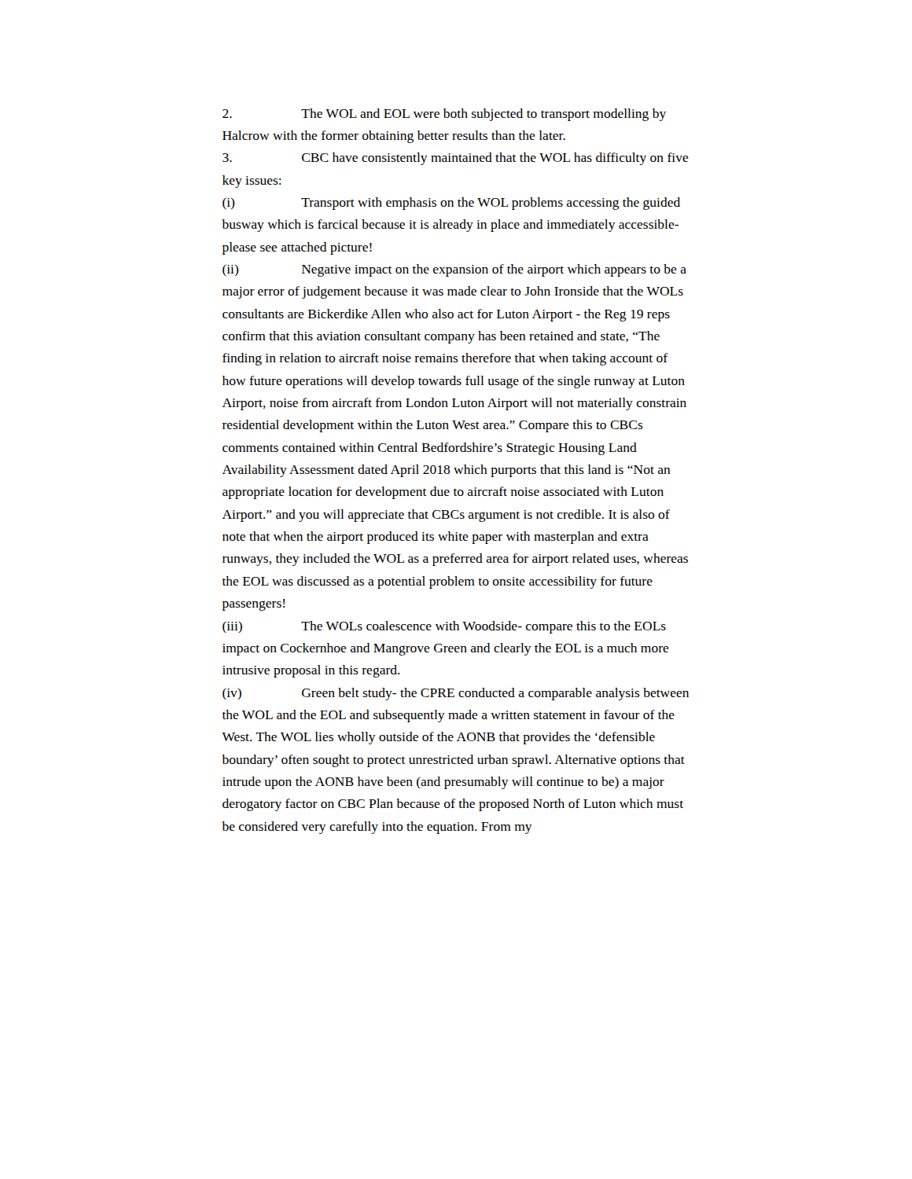2. The WOL and EOL were both subjected to transport modelling by Halcrow with the former obtaining better results than the later.
3. CBC have consistently maintained that the WOL has difficulty on five key issues:
(i) Transport with emphasis on the WOL problems accessing the guided busway which is farcical because it is already in place and immediately accessible- please see attached picture!
(ii) Negative impact on the expansion of the airport which appears to be a major error of judgement because it was made clear to John Ironside that the WOLs consultants are Bickerdike Allen who also act for Luton Airport - the Reg 19 reps confirm that this aviation consultant company has been retained and state, “The finding in relation to aircraft noise remains therefore that when taking account of how future operations will develop towards full usage of the single runway at Luton Airport, noise from aircraft from London Luton Airport will not materially constrain residential development within the Luton West area.” Compare this to CBCs comments contained within Central Bedfordshire’s Strategic Housing Land Availability Assessment dated April 2018 which purports that this land is “Not an appropriate location for development due to aircraft noise associated with Luton Airport.” and you will appreciate that CBCs argument is not credible. It is also of note that when the airport produced its white paper with masterplan and extra runways, they included the WOL as a preferred area for airport related uses, whereas the EOL was discussed as a potential problem to onsite accessibility for future passengers!
(iii) The WOLs coalescence with Woodside- compare this to the EOLs impact on Cockernhoe and Mangrove Green and clearly the EOL is a much more intrusive proposal in this regard.
(iv) Green belt study- the CPRE conducted a comparable analysis between the WOL and the EOL and subsequently made a written statement in favour of the West. The WOL lies wholly outside of the AONB that provides the ‘defensible boundary’ often sought to protect unrestricted urban sprawl. Alternative options that intrude upon the AONB have been (and presumably will continue to be) a major derogatory factor on CBC Plan because of the proposed North of Luton which must be considered very carefully into the equation. From my